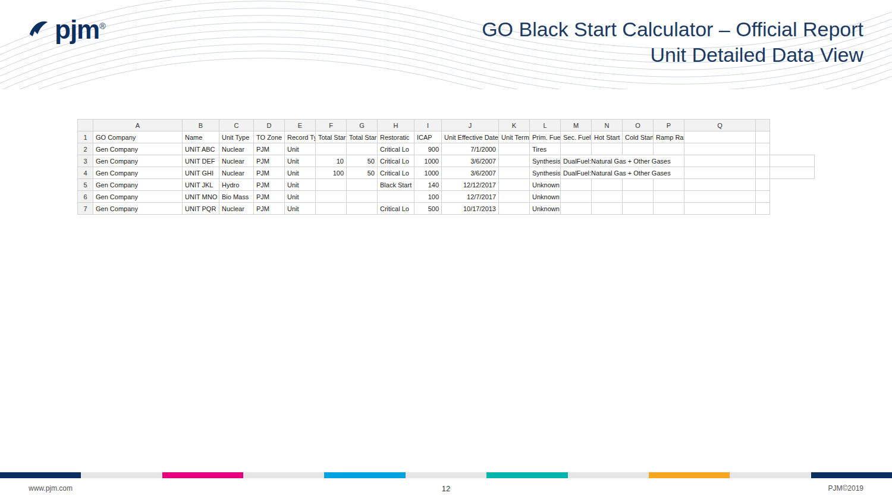pjm®
GO Black Start Calculator – Official Report
Unit Detailed Data View
| | A | B | C | D | E | F | G | H | I | J | K | L | M | N | O | P | Q | |
| --- | --- | --- | --- | --- | --- | --- | --- | --- | --- | --- | --- | --- | --- | --- | --- | --- | --- | --- |
| 1 | GO Company | Name | Unit Type | TO Zone | Record Ty | Total Start | Total Star | Restoratic | ICAP | Unit Effective Date | Unit Term | Prim. Fue | Sec. Fuel | Hot Start | Cold Start | Ramp Rate (MWs/Min) | | |
| 2 | Gen Company | UNIT ABC | Nuclear | PJM | Unit | | | Critical Lo | 900 | 7/1/2000 | | Tires | | | | | | |
| 3 | Gen Company | UNIT DEF | Nuclear | PJM | Unit | 10 | 50 | Critical Lo | 1000 | 3/6/2007 | | Synthesis | DualFuel:Natural Gas + Other Gases | | | |
| 4 | Gen Company | UNIT GHI | Nuclear | PJM | Unit | 100 | 50 | Critical Lo | 1000 | 3/6/2007 | | Synthesis | DualFuel:Natural Gas + Other Gases | | | |
| 5 | Gen Company | UNIT JKL | Hydro | PJM | Unit | | | Black Start | 140 | 12/12/2017 | | Unknown | | | | | | |
| 6 | Gen Company | UNIT MNO | Bio Mass | PJM | Unit | | | | 100 | 12/7/2017 | | Unknown | | | | | | |
| 7 | Gen Company | UNIT PQR | Nuclear | PJM | Unit | | | Critical Lo | 500 | 10/17/2013 | | Unknown | | | | | | |
www.pjm.com
12
PJM©2019